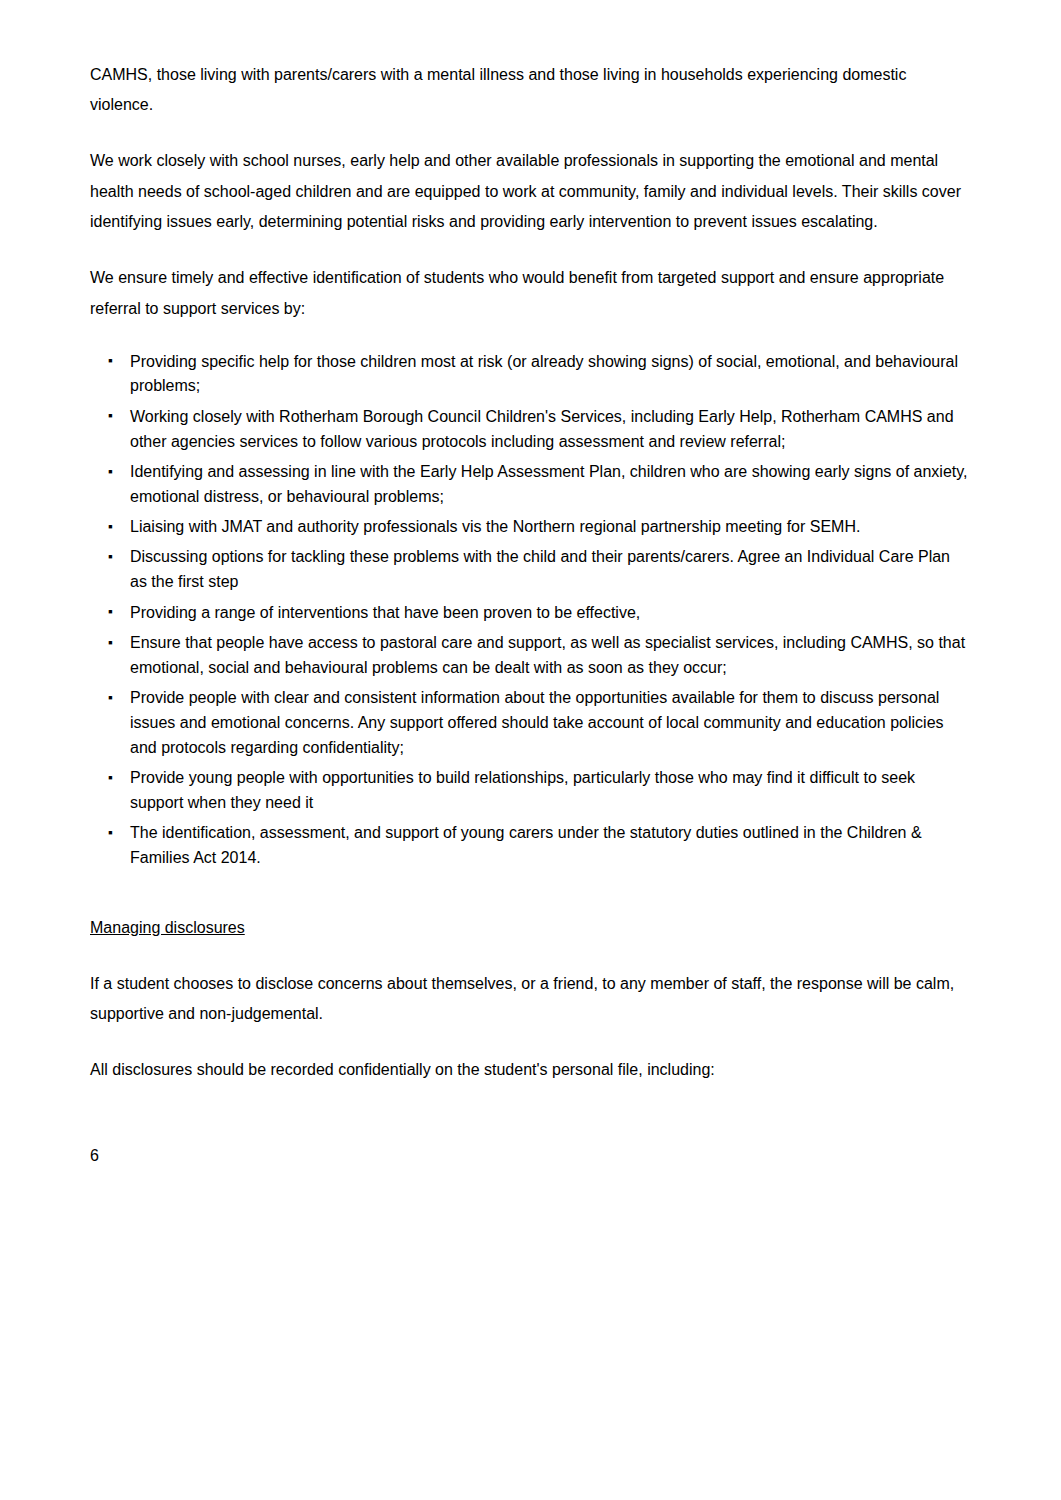CAMHS, those living with parents/carers with a mental illness and those living in households experiencing domestic violence.
We work closely with school nurses, early help and other available professionals in supporting the emotional and mental health needs of school-aged children and are equipped to work at community, family and individual levels. Their skills cover identifying issues early, determining potential risks and providing early intervention to prevent issues escalating.
We ensure timely and effective identification of students who would benefit from targeted support and ensure appropriate referral to support services by:
Providing specific help for those children most at risk (or already showing signs) of social, emotional, and behavioural problems;
Working closely with Rotherham Borough Council Children's Services, including Early Help, Rotherham CAMHS and other agencies services to follow various protocols including assessment and review referral;
Identifying and assessing in line with the Early Help Assessment Plan, children who are showing early signs of anxiety, emotional distress, or behavioural problems;
Liaising with JMAT and authority professionals vis the Northern regional partnership meeting for SEMH.
Discussing options for tackling these problems with the child and their parents/carers. Agree an Individual Care Plan as the first step
Providing a range of interventions that have been proven to be effective,
Ensure that people have access to pastoral care and support, as well as specialist services, including CAMHS, so that emotional, social and behavioural problems can be dealt with as soon as they occur;
Provide people with clear and consistent information about the opportunities available for them to discuss personal issues and emotional concerns. Any support offered should take account of local community and education policies and protocols regarding confidentiality;
Provide young people with opportunities to build relationships, particularly those who may find it difficult to seek support when they need it
The identification, assessment, and support of young carers under the statutory duties outlined in the Children & Families Act 2014.
Managing disclosures
If a student chooses to disclose concerns about themselves, or a friend, to any member of staff, the response will be calm, supportive and non-judgemental.
All disclosures should be recorded confidentially on the student's personal file, including:
6